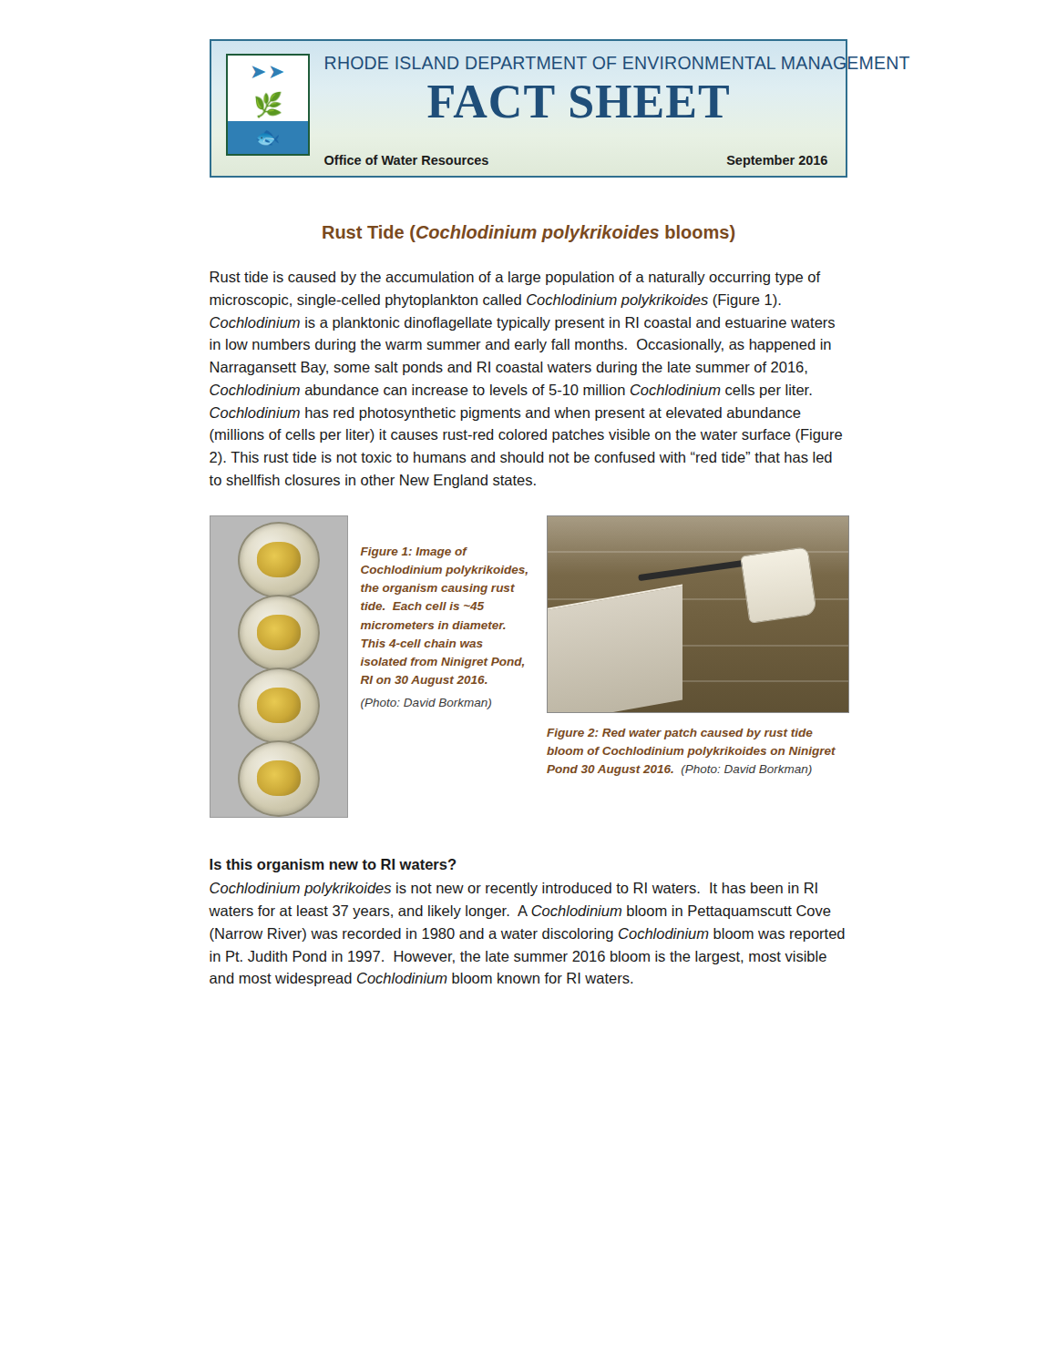➤➤
🌿
🐟
RHODE ISLAND DEPARTMENT OF ENVIRONMENTAL MANAGEMENT
FACT SHEET
Office of Water Resources September 2016
Rust Tide (Cochlodinium polykrikoides blooms)
Rust tide is caused by the accumulation of a large population of a naturally occurring type of microscopic, single-celled phytoplankton called Cochlodinium polykrikoides (Figure 1). Cochlodinium is a planktonic dinoflagellate typically present in RI coastal and estuarine waters in low numbers during the warm summer and early fall months. Occasionally, as happened in Narragansett Bay, some salt ponds and RI coastal waters during the late summer of 2016, Cochlodinium abundance can increase to levels of 5-10 million Cochlodinium cells per liter. Cochlodinium has red photosynthetic pigments and when present at elevated abundance (millions of cells per liter) it causes rust-red colored patches visible on the water surface (Figure 2). This rust tide is not toxic to humans and should not be confused with “red tide” that has led to shellfish closures in other New England states.
Figure 1: Image of Cochlodinium polykrikoides, the organism causing rust tide. Each cell is ~45 micrometers in diameter. This 4-cell chain was isolated from Ninigret Pond, RI on 30 August 2016. (Photo: David Borkman)
Figure 2: Red water patch caused by rust tide bloom of Cochlodinium polykrikoides on Ninigret Pond 30 August 2016. (Photo: David Borkman)
Is this organism new to RI waters?
Cochlodinium polykrikoides is not new or recently introduced to RI waters. It has been in RI waters for at least 37 years, and likely longer. A Cochlodinium bloom in Pettaquamscutt Cove (Narrow River) was recorded in 1980 and a water discoloring Cochlodinium bloom was reported in Pt. Judith Pond in 1997. However, the late summer 2016 bloom is the largest, most visible and most widespread Cochlodinium bloom known for RI waters.